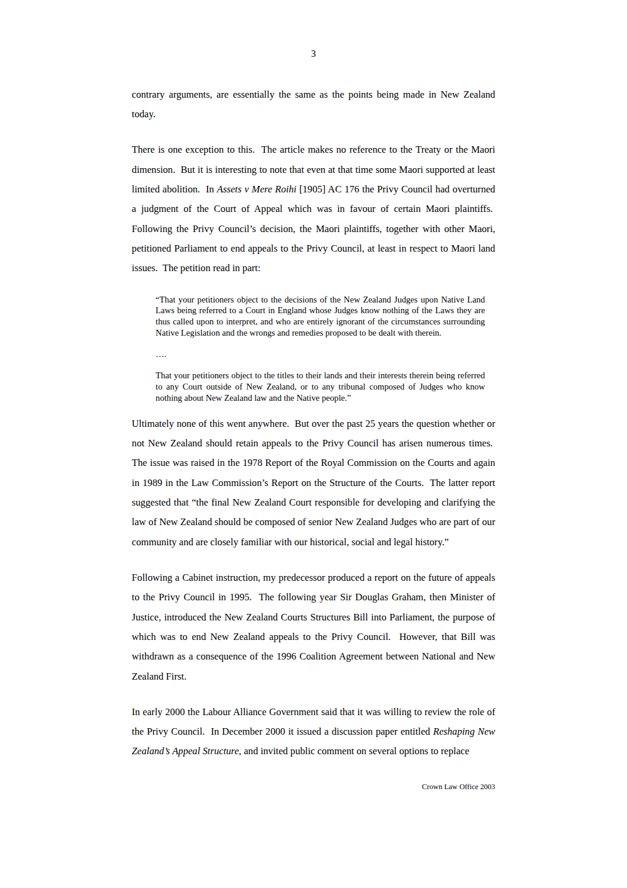3
contrary arguments, are essentially the same as the points being made in New Zealand today.
There is one exception to this. The article makes no reference to the Treaty or the Maori dimension. But it is interesting to note that even at that time some Maori supported at least limited abolition. In Assets v Mere Roihi [1905] AC 176 the Privy Council had overturned a judgment of the Court of Appeal which was in favour of certain Maori plaintiffs. Following the Privy Council’s decision, the Maori plaintiffs, together with other Maori, petitioned Parliament to end appeals to the Privy Council, at least in respect to Maori land issues. The petition read in part:
“That your petitioners object to the decisions of the New Zealand Judges upon Native Land Laws being referred to a Court in England whose Judges know nothing of the Laws they are thus called upon to interpret, and who are entirely ignorant of the circumstances surrounding Native Legislation and the wrongs and remedies proposed to be dealt with therein.
….
That your petitioners object to the titles to their lands and their interests therein being referred to any Court outside of New Zealand, or to any tribunal composed of Judges who know nothing about New Zealand law and the Native people.”
Ultimately none of this went anywhere. But over the past 25 years the question whether or not New Zealand should retain appeals to the Privy Council has arisen numerous times. The issue was raised in the 1978 Report of the Royal Commission on the Courts and again in 1989 in the Law Commission’s Report on the Structure of the Courts. The latter report suggested that “the final New Zealand Court responsible for developing and clarifying the law of New Zealand should be composed of senior New Zealand Judges who are part of our community and are closely familiar with our historical, social and legal history.”
Following a Cabinet instruction, my predecessor produced a report on the future of appeals to the Privy Council in 1995. The following year Sir Douglas Graham, then Minister of Justice, introduced the New Zealand Courts Structures Bill into Parliament, the purpose of which was to end New Zealand appeals to the Privy Council. However, that Bill was withdrawn as a consequence of the 1996 Coalition Agreement between National and New Zealand First.
In early 2000 the Labour Alliance Government said that it was willing to review the role of the Privy Council. In December 2000 it issued a discussion paper entitled Reshaping New Zealand’s Appeal Structure, and invited public comment on several options to replace
Crown Law Office 2003